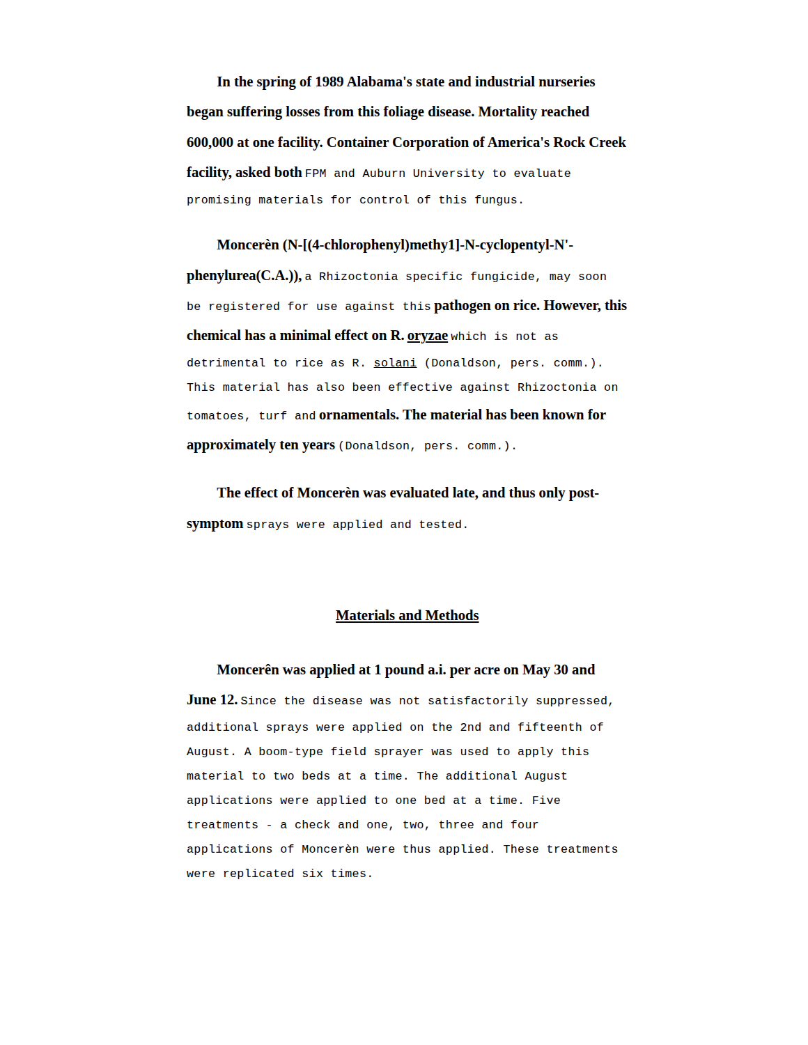In the spring of 1989 Alabama's state and industrial nurseries began suffering losses from this foliage disease. Mortality reached 600,000 at one facility. Container Corporation of America's Rock Creek facility, asked both FPM and Auburn University to evaluate promising materials for control of this fungus.
Moncerèn (N-[(4-chlorophenyl)methy1]-N-cyclopentyl-N'-phenylurea(C.A.)), a Rhizoctonia specific fungicide, may soon be registered for use against this pathogen on rice. However, this chemical has a minimal effect on R. oryzae which is not as detrimental to rice as R. solani (Donaldson, pers. comm.). This material has also been effective against Rhizoctonia on tomatoes, turf and ornamentals. The material has been known for approximately ten years (Donaldson, pers. comm.).
The effect of Moncerèn was evaluated late, and thus only post-symptom sprays were applied and tested.
Materials and Methods
Moncerên was applied at 1 pound a.i. per acre on May 30 and June 12. Since the disease was not satisfactorily suppressed, additional sprays were applied on the 2nd and fifteenth of August. A boom-type field sprayer was used to apply this material to two beds at a time. The additional August applications were applied to one bed at a time. Five treatments - a check and one, two, three and four applications of Moncerèn were thus applied. These treatments were replicated six times.